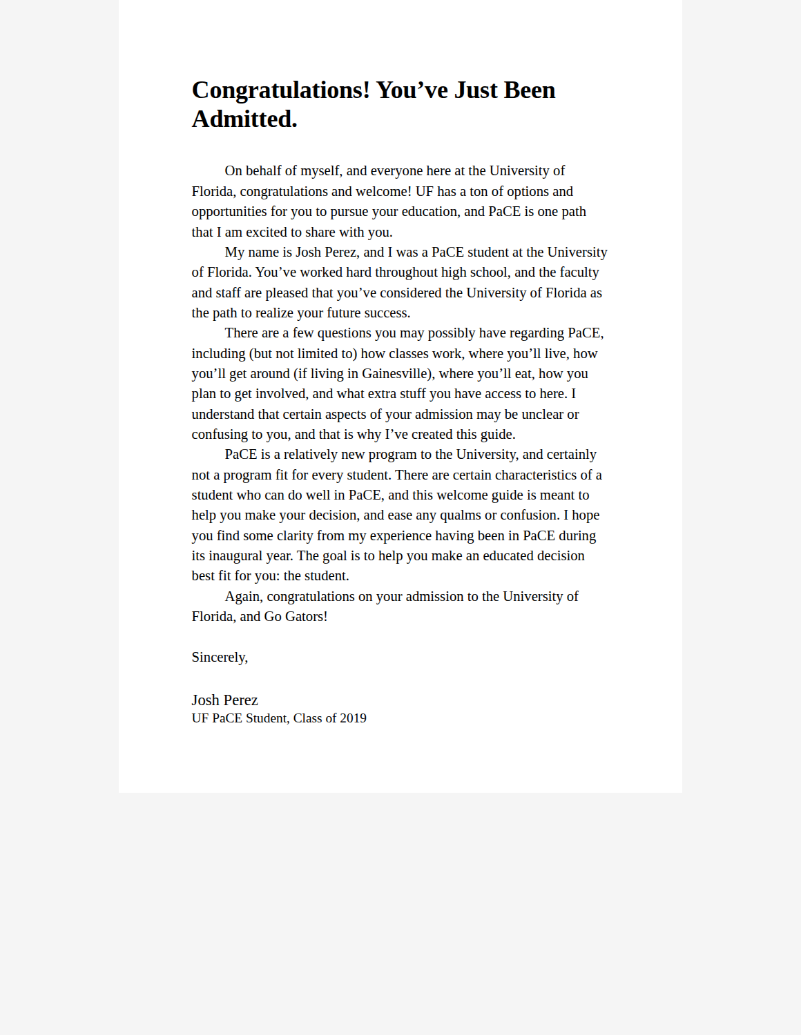Congratulations! You’ve Just Been Admitted.
On behalf of myself, and everyone here at the University of Florida, congratulations and welcome! UF has a ton of options and opportunities for you to pursue your education, and PaCE is one path that I am excited to share with you.
My name is Josh Perez, and I was a PaCE student at the University of Florida. You’ve worked hard throughout high school, and the faculty and staff are pleased that you’ve considered the University of Florida as the path to realize your future success.
There are a few questions you may possibly have regarding PaCE, including (but not limited to) how classes work, where you’ll live, how you’ll get around (if living in Gainesville), where you’ll eat, how you plan to get involved, and what extra stuff you have access to here. I understand that certain aspects of your admission may be unclear or confusing to you, and that is why I’ve created this guide.
PaCE is a relatively new program to the University, and certainly not a program fit for every student. There are certain characteristics of a student who can do well in PaCE, and this welcome guide is meant to help you make your decision, and ease any qualms or confusion. I hope you find some clarity from my experience having been in PaCE during its inaugural year. The goal is to help you make an educated decision best fit for you: the student.
Again, congratulations on your admission to the University of Florida, and Go Gators!
Sincerely,
Josh PerezUF PaCE Student, Class of 2019